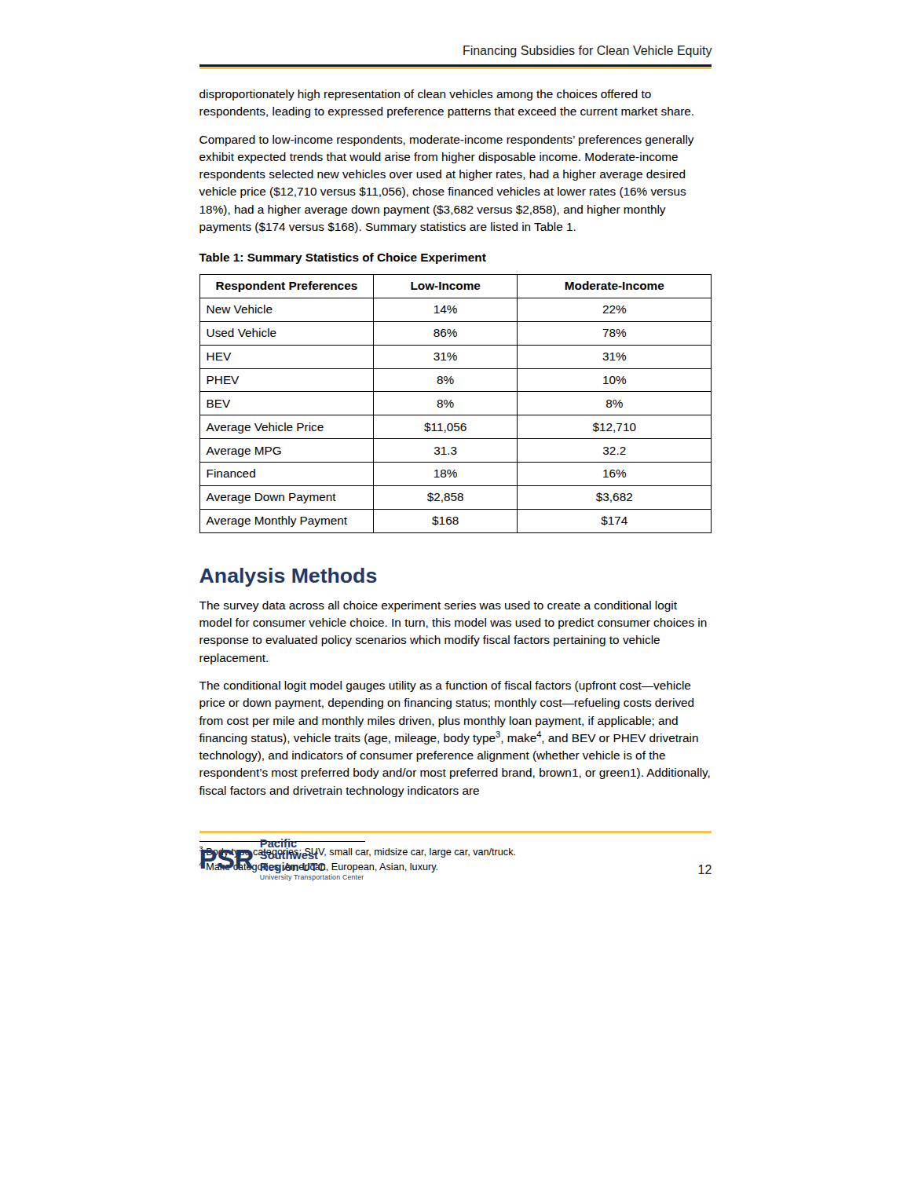Financing Subsidies for Clean Vehicle Equity
disproportionately high representation of clean vehicles among the choices offered to respondents, leading to expressed preference patterns that exceed the current market share.
Compared to low-income respondents, moderate-income respondents’ preferences generally exhibit expected trends that would arise from higher disposable income. Moderate-income respondents selected new vehicles over used at higher rates, had a higher average desired vehicle price ($12,710 versus $11,056), chose financed vehicles at lower rates (16% versus 18%), had a higher average down payment ($3,682 versus $2,858), and higher monthly payments ($174 versus $168). Summary statistics are listed in Table 1.
Table 1: Summary Statistics of Choice Experiment
| Respondent Preferences | Low-Income | Moderate-Income |
| --- | --- | --- |
| New Vehicle | 14% | 22% |
| Used Vehicle | 86% | 78% |
| HEV | 31% | 31% |
| PHEV | 8% | 10% |
| BEV | 8% | 8% |
| Average Vehicle Price | $11,056 | $12,710 |
| Average MPG | 31.3 | 32.2 |
| Financed | 18% | 16% |
| Average Down Payment | $2,858 | $3,682 |
| Average Monthly Payment | $168 | $174 |
Analysis Methods
The survey data across all choice experiment series was used to create a conditional logit model for consumer vehicle choice. In turn, this model was used to predict consumer choices in response to evaluated policy scenarios which modify fiscal factors pertaining to vehicle replacement.
The conditional logit model gauges utility as a function of fiscal factors (upfront cost—vehicle price or down payment, depending on financing status; monthly cost—refueling costs derived from cost per mile and monthly miles driven, plus monthly loan payment, if applicable; and financing status), vehicle traits (age, mileage, body type3, make4, and BEV or PHEV drivetrain technology), and indicators of consumer preference alignment (whether vehicle is of the respondent’s most preferred body and/or most preferred brand, brown1, or green1). Additionally, fiscal factors and drivetrain technology indicators are
3 Body type categories: SUV, small car, midsize car, large car, van/truck.
4 Make categories: American, European, Asian, luxury.
PSR
Pacific
Southwest
Region UTC University Transportation Center
12